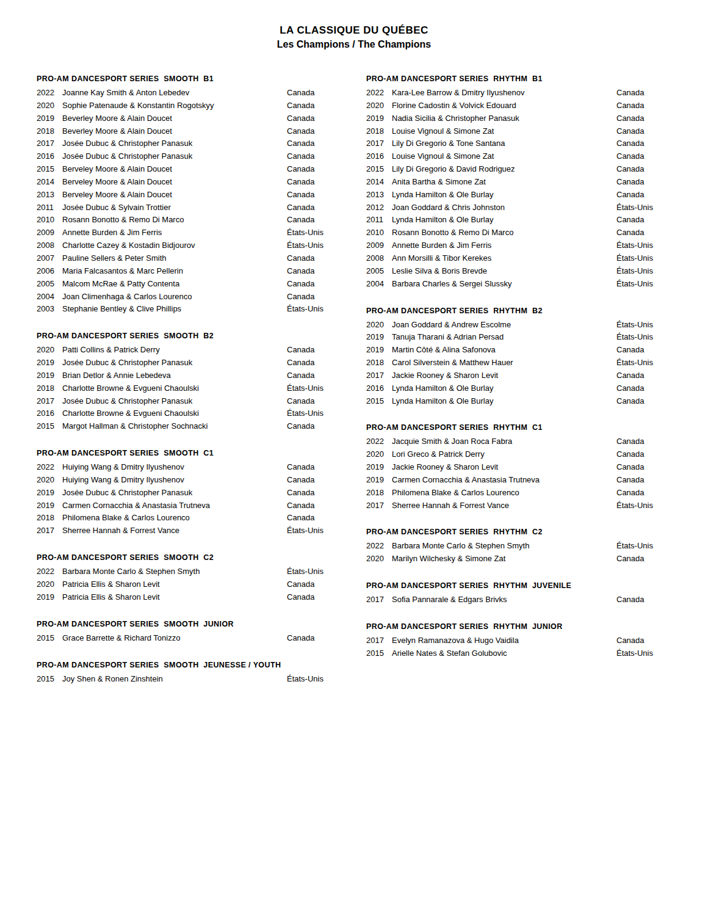LA CLASSIQUE DU QUÉBEC
Les Champions / The Champions
PRO-AM DANCESPORT SERIES SMOOTH B1
| 2022 | Joanne Kay Smith & Anton Lebedev | Canada |
| 2020 | Sophie Patenaude & Konstantin Rogotskyy | Canada |
| 2019 | Beverley Moore & Alain Doucet | Canada |
| 2018 | Beverley Moore & Alain Doucet | Canada |
| 2017 | Josée Dubuc & Christopher Panasuk | Canada |
| 2016 | Josée Dubuc & Christopher Panasuk | Canada |
| 2015 | Berveley Moore & Alain Doucet | Canada |
| 2014 | Berveley Moore & Alain Doucet | Canada |
| 2013 | Berveley Moore & Alain Doucet | Canada |
| 2011 | Josée Dubuc & Sylvain Trottier | Canada |
| 2010 | Rosann Bonotto & Remo Di Marco | Canada |
| 2009 | Annette Burden & Jim Ferris | États-Unis |
| 2008 | Charlotte Cazey & Kostadin Bidjourov | États-Unis |
| 2007 | Pauline Sellers & Peter Smith | Canada |
| 2006 | Maria Falcasantos & Marc Pellerin | Canada |
| 2005 | Malcom McRae & Patty Contenta | Canada |
| 2004 | Joan Climenhaga & Carlos Lourenco | Canada |
| 2003 | Stephanie Bentley & Clive Phillips | États-Unis |
PRO-AM DANCESPORT SERIES SMOOTH B2
| 2020 | Patti Collins & Patrick Derry | Canada |
| 2019 | Josée Dubuc & Christopher Panasuk | Canada |
| 2019 | Brian Detlor & Annie Lebedeva | Canada |
| 2018 | Charlotte Browne & Evgueni Chaoulski | États-Unis |
| 2017 | Josée Dubuc & Christopher Panasuk | Canada |
| 2016 | Charlotte Browne & Evgueni Chaoulski | États-Unis |
| 2015 | Margot Hallman & Christopher Sochnacki | Canada |
PRO-AM DANCESPORT SERIES SMOOTH C1
| 2022 | Huiying Wang & Dmitry Ilyushenov | Canada |
| 2020 | Huiying Wang & Dmitry Ilyushenov | Canada |
| 2019 | Josée Dubuc & Christopher Panasuk | Canada |
| 2019 | Carmen Cornacchia & Anastasia Trutneva | Canada |
| 2018 | Philomena Blake & Carlos Lourenco | Canada |
| 2017 | Sherree Hannah & Forrest Vance | États-Unis |
PRO-AM DANCESPORT SERIES SMOOTH C2
| 2022 | Barbara Monte Carlo & Stephen Smyth | États-Unis |
| 2020 | Patricia Ellis & Sharon Levit | Canada |
| 2019 | Patricia Ellis & Sharon Levit | Canada |
PRO-AM DANCESPORT SERIES SMOOTH JUNIOR
| 2015 | Grace Barrette & Richard Tonizzo | Canada |
PRO-AM DANCESPORT SERIES SMOOTH JEUNESSE / YOUTH
| 2015 | Joy Shen & Ronen Zinshtein | États-Unis |
PRO-AM DANCESPORT SERIES RHYTHM B1
| 2022 | Kara-Lee Barrow & Dmitry Ilyushenov | Canada |
| 2020 | Florine Cadostin & Volvick Edouard | Canada |
| 2019 | Nadia Sicilia & Christopher Panasuk | Canada |
| 2018 | Louise Vignoul & Simone Zat | Canada |
| 2017 | Lily Di Gregorio & Tone Santana | Canada |
| 2016 | Louise Vignoul & Simone Zat | Canada |
| 2015 | Lily Di Gregorio & David Rodriguez | Canada |
| 2014 | Anita Bartha & Simone Zat | Canada |
| 2013 | Lynda Hamilton & Ole Burlay | Canada |
| 2012 | Joan Goddard & Chris Johnston | États-Unis |
| 2011 | Lynda Hamilton & Ole Burlay | Canada |
| 2010 | Rosann Bonotto & Remo Di Marco | Canada |
| 2009 | Annette Burden & Jim Ferris | États-Unis |
| 2008 | Ann Morsilli & Tibor Kerekes | États-Unis |
| 2005 | Leslie Silva & Boris Brevde | États-Unis |
| 2004 | Barbara Charles & Sergei Slussky | États-Unis |
PRO-AM DANCESPORT SERIES RHYTHM B2
| 2020 | Joan Goddard & Andrew Escolme | États-Unis |
| 2019 | Tanuja Tharani & Adrian Persad | États-Unis |
| 2019 | Martin Côté & Alina Safonova | Canada |
| 2018 | Carol Silverstein & Matthew Hauer | États-Unis |
| 2017 | Jackie Rooney & Sharon Levit | Canada |
| 2016 | Lynda Hamilton & Ole Burlay | Canada |
| 2015 | Lynda Hamilton & Ole Burlay | Canada |
PRO-AM DANCESPORT SERIES RHYTHM C1
| 2022 | Jacquie Smith & Joan Roca Fabra | Canada |
| 2020 | Lori Greco & Patrick Derry | Canada |
| 2019 | Jackie Rooney & Sharon Levit | Canada |
| 2019 | Carmen Cornacchia & Anastasia Trutneva | Canada |
| 2018 | Philomena Blake & Carlos Lourenco | Canada |
| 2017 | Sherree Hannah & Forrest Vance | États-Unis |
PRO-AM DANCESPORT SERIES RHYTHM C2
| 2022 | Barbara Monte Carlo & Stephen Smyth | États-Unis |
| 2020 | Marilyn Wilchesky & Simone Zat | Canada |
PRO-AM DANCESPORT SERIES RHYTHM JUVENILE
| 2017 | Sofia Pannarale & Edgars Brivks | Canada |
PRO-AM DANCESPORT SERIES RHYTHM JUNIOR
| 2017 | Evelyn Ramanazova & Hugo Vaidila | Canada |
| 2015 | Arielle Nates & Stefan Golubovic | États-Unis |